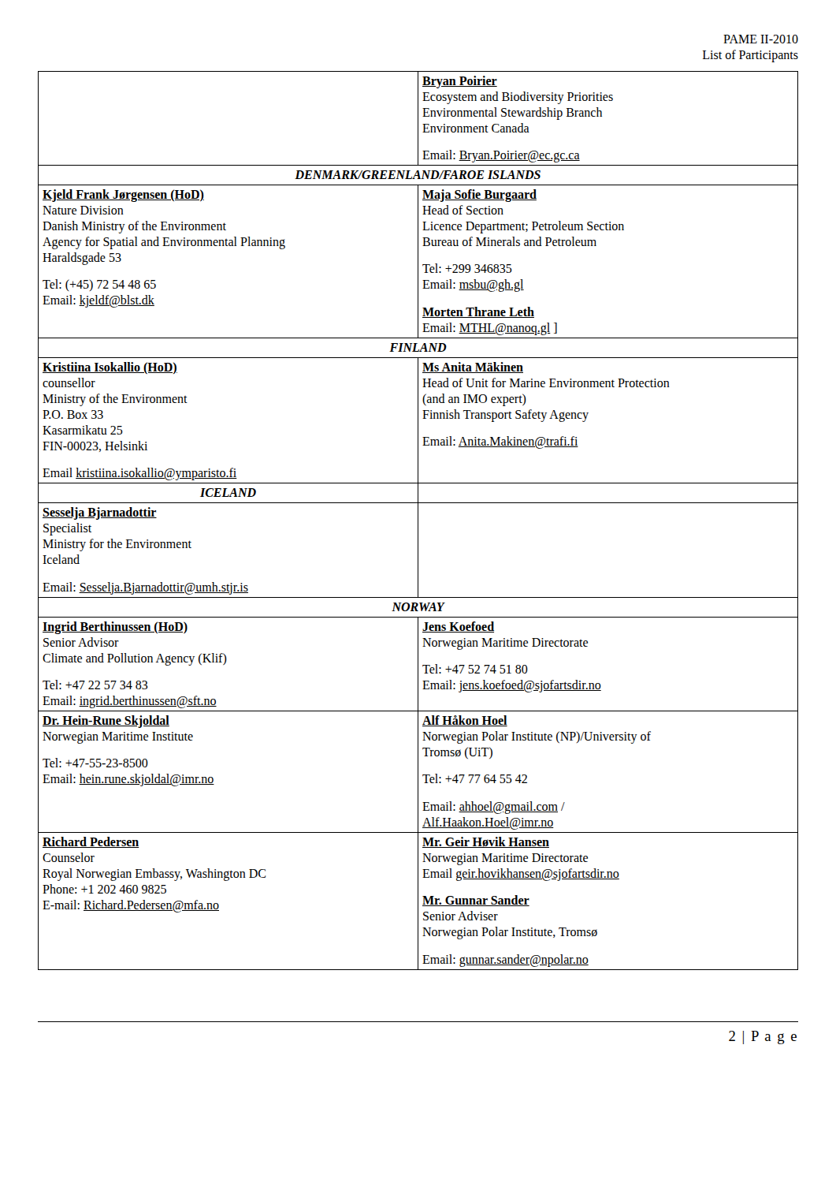PAME II-2010
List of Participants
| | Bryan Poirier Ecosystem and Biodiversity Priorities Environmental Stewardship Branch Environment Canada Email: Bryan.Poirier@ec.gc.ca |
| DENMARK/GREENLAND/FAROE ISLANDS |
| Kjeld Frank Jørgensen (HoD) Nature Division Danish Ministry of the Environment Agency for Spatial and Environmental Planning Haraldsgade 53 Tel: (+45) 72 54 48 65 Email: kjeldf@blst.dk | Maja Sofie Burgaard Head of Section Licence Department; Petroleum Section Bureau of Minerals and Petroleum Tel: +299 346835 Email: msbu@gh.gl Morten Thrane Leth Email: MTHL@nanoq.gl ] |
| FINLAND |
| Kristiina Isokallio (HoD) counsellor Ministry of the Environment P.O. Box 33 Kasarmikatu 25 FIN-00023, Helsinki Email kristiina.isokallio@ymparisto.fi | Ms Anita Mäkinen Head of Unit for Marine Environment Protection (and an IMO expert) Finnish Transport Safety Agency Email: Anita.Makinen@trafi.fi |
| ICELAND | |
| Sesselja Bjarnadottir Specialist Ministry for the Environment Iceland Email: Sesselja.Bjarnadottir@umh.stjr.is | |
| NORWAY |
| Ingrid Berthinussen (HoD) Senior Advisor Climate and Pollution Agency (Klif) Tel: +47 22 57 34 83 Email: ingrid.berthinussen@sft.no | Jens Koefoed Norwegian Maritime Directorate Tel: +47 52 74 51 80 Email: jens.koefoed@sjofartsdir.no |
| Dr. Hein-Rune Skjoldal Norwegian Maritime Institute Tel: +47-55-23-8500 Email: hein.rune.skjoldal@imr.no | Alf Håkon Hoel Norwegian Polar Institute (NP)/University of Tromsø (UiT) Tel: +47 77 64 55 42 Email: ahhoel@gmail.com / Alf.Haakon.Hoel@imr.no |
| Richard Pedersen Counselor Royal Norwegian Embassy, Washington DC Phone: +1 202 460 9825 E-mail: Richard.Pedersen@mfa.no | Mr. Geir Høvik Hansen Norwegian Maritime Directorate Email geir.hovikhansen@sjofartsdir.no Mr. Gunnar Sander Senior Adviser Norwegian Polar Institute, Tromsø Email: gunnar.sander@npolar.no |
2 | P a g e